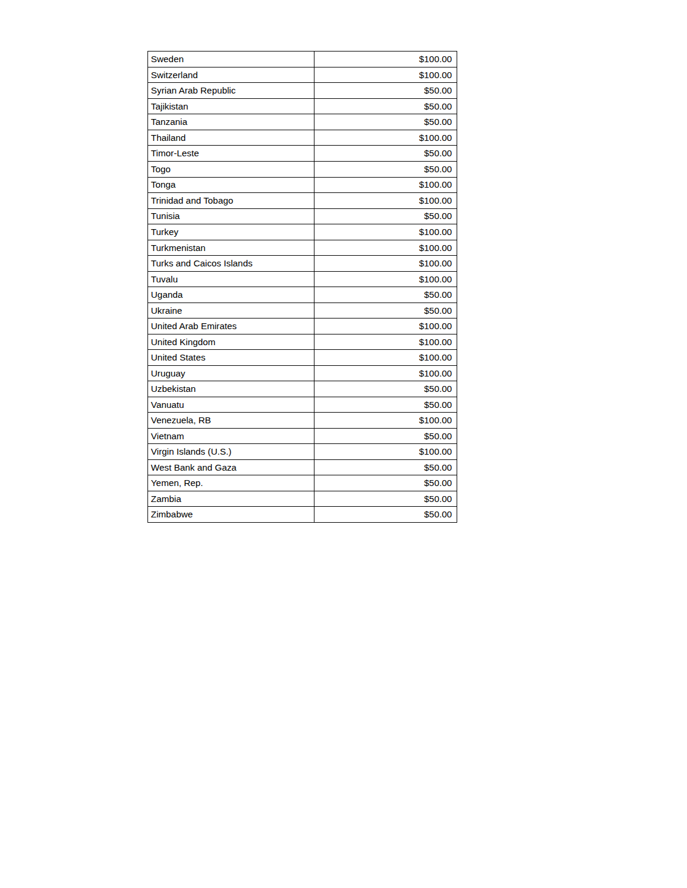| Sweden | $100.00 |
| Switzerland | $100.00 |
| Syrian Arab Republic | $50.00 |
| Tajikistan | $50.00 |
| Tanzania | $50.00 |
| Thailand | $100.00 |
| Timor-Leste | $50.00 |
| Togo | $50.00 |
| Tonga | $100.00 |
| Trinidad and Tobago | $100.00 |
| Tunisia | $50.00 |
| Turkey | $100.00 |
| Turkmenistan | $100.00 |
| Turks and Caicos Islands | $100.00 |
| Tuvalu | $100.00 |
| Uganda | $50.00 |
| Ukraine | $50.00 |
| United Arab Emirates | $100.00 |
| United Kingdom | $100.00 |
| United States | $100.00 |
| Uruguay | $100.00 |
| Uzbekistan | $50.00 |
| Vanuatu | $50.00 |
| Venezuela, RB | $100.00 |
| Vietnam | $50.00 |
| Virgin Islands (U.S.) | $100.00 |
| West Bank and Gaza | $50.00 |
| Yemen, Rep. | $50.00 |
| Zambia | $50.00 |
| Zimbabwe | $50.00 |